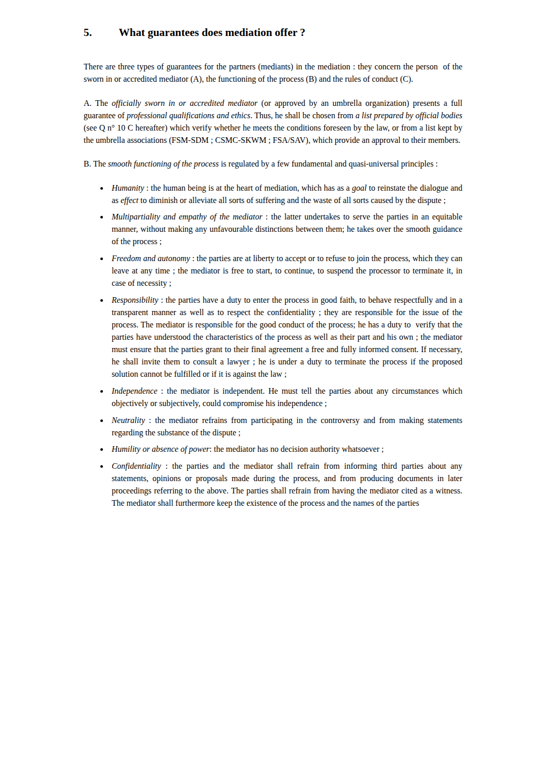5. What guarantees does mediation offer ?
There are three types of guarantees for the partners (mediants) in the mediation : they concern the person of the sworn in or accredited mediator (A), the functioning of the process (B) and the rules of conduct (C).
A. The officially sworn in or accredited mediator (or approved by an umbrella organization) presents a full guarantee of professional qualifications and ethics. Thus, he shall be chosen from a list prepared by official bodies (see Q n° 10 C hereafter) which verify whether he meets the conditions foreseen by the law, or from a list kept by the umbrella associations (FSM-SDM ; CSMC-SKWM ; FSA/SAV), which provide an approval to their members.
B. The smooth functioning of the process is regulated by a few fundamental and quasi-universal principles :
Humanity : the human being is at the heart of mediation, which has as a goal to reinstate the dialogue and as effect to diminish or alleviate all sorts of suffering and the waste of all sorts caused by the dispute ;
Multipartiality and empathy of the mediator : the latter undertakes to serve the parties in an equitable manner, without making any unfavourable distinctions between them; he takes over the smooth guidance of the process ;
Freedom and autonomy : the parties are at liberty to accept or to refuse to join the process, which they can leave at any time ; the mediator is free to start, to continue, to suspend the processor to terminate it, in case of necessity ;
Responsibility : the parties have a duty to enter the process in good faith, to behave respectfully and in a transparent manner as well as to respect the confidentiality ; they are responsible for the issue of the process. The mediator is responsible for the good conduct of the process; he has a duty to verify that the parties have understood the characteristics of the process as well as their part and his own ; the mediator must ensure that the parties grant to their final agreement a free and fully informed consent. If necessary, he shall invite them to consult a lawyer ; he is under a duty to terminate the process if the proposed solution cannot be fulfilled or if it is against the law ;
Independence : the mediator is independent. He must tell the parties about any circumstances which objectively or subjectively, could compromise his independence ;
Neutrality : the mediator refrains from participating in the controversy and from making statements regarding the substance of the dispute ;
Humility or absence of power: the mediator has no decision authority whatsoever ;
Confidentiality : the parties and the mediator shall refrain from informing third parties about any statements, opinions or proposals made during the process, and from producing documents in later proceedings referring to the above. The parties shall refrain from having the mediator cited as a witness. The mediator shall furthermore keep the existence of the process and the names of the parties